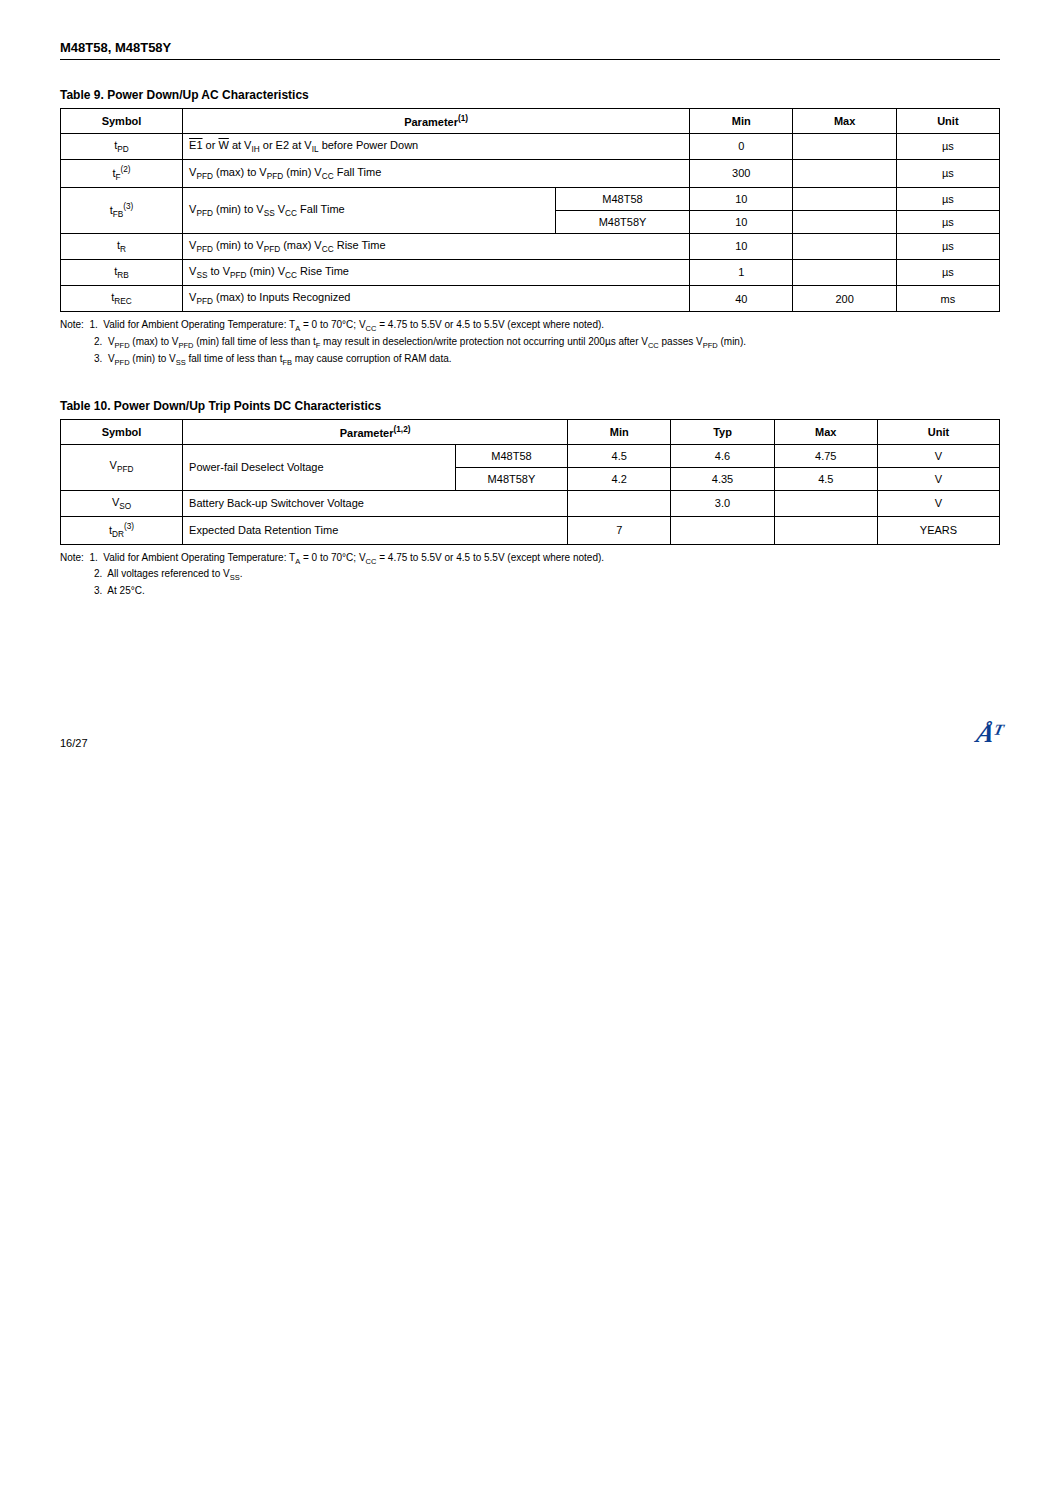M48T58, M48T58Y
Table 9. Power Down/Up AC Characteristics
| Symbol | Parameter (1) | Min | Max | Unit |
| --- | --- | --- | --- | --- |
| t PD | E1 or W at V IH or E2 at V IL before Power Down | 0 | | µs |
| t F (2) | V PFD (max) to V PFD (min) V CC Fall Time | 300 | | µs |
| t FB (3) | V PFD (min) to V SS V CC Fall Time | M48T58 | 10 | | µs |
| M48T58Y | 10 | | µs |
| t R | V PFD (min) to V PFD (max) V CC Rise Time | 10 | | µs |
| t RB | V SS to V PFD (min) V CC Rise Time | 1 | | µs |
| t REC | V PFD (max) to Inputs Recognized | 40 | 200 | ms |
Note: 1. Valid for Ambient Operating Temperature: TA = 0 to 70°C; VCC = 4.75 to 5.5V or 4.5 to 5.5V (except where noted). 2. VPFD (max) to VPFD (min) fall time of less than tF may result in deselection/write protection not occurring until 200µs after VCC passes VPFD (min). 3. VPFD (min) to VSS fall time of less than tFB may cause corruption of RAM data.
Table 10. Power Down/Up Trip Points DC Characteristics
| Symbol | Parameter (1,2) | Min | Typ | Max | Unit |
| --- | --- | --- | --- | --- | --- |
| V PFD | Power-fail Deselect Voltage | M48T58 | 4.5 | 4.6 | 4.75 | V |
| M48T58Y | 4.2 | 4.35 | 4.5 | V |
| V SO | Battery Back-up Switchover Voltage | | 3.0 | | V |
| t DR (3) | Expected Data Retention Time | 7 | | | YEARS |
Note: 1. Valid for Ambient Operating Temperature: TA = 0 to 70°C; VCC = 4.75 to 5.5V or 4.5 to 5.5V (except where noted). 2. All voltages referenced to VSS. 3. At 25°C.
16/27
Åᵀ